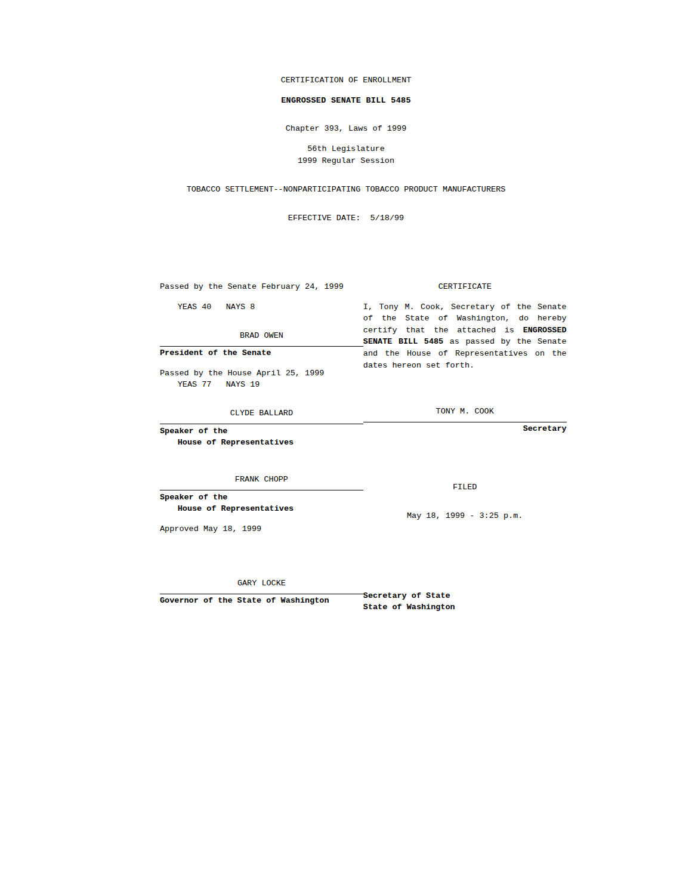CERTIFICATION OF ENROLLMENT
ENGROSSED SENATE BILL 5485
Chapter 393, Laws of 1999
56th Legislature
1999 Regular Session
TOBACCO SETTLEMENT--NONPARTICIPATING TOBACCO PRODUCT MANUFACTURERS
EFFECTIVE DATE: 5/18/99
| Passed by the Senate February 24, 1999 YEAS 40 NAYS 8 BRAD OWEN President of the Senate Passed by the House April 25, 1999 YEAS 77 NAYS 19 CLYDE BALLARD Speaker of the House of Representatives FRANK CHOPP Speaker of the House of Representatives Approved May 18, 1999 GARY LOCKE Governor of the State of Washington | CERTIFICATE I, Tony M. Cook, Secretary of the Senate of the State of Washington, do hereby certify that the attached is ENGROSSED SENATE BILL 5485 as passed by the Senate and the House of Representatives on the dates hereon set forth. TONY M. COOK Secretary FILED May 18, 1999 - 3:25 p.m. Secretary of State State of Washington |